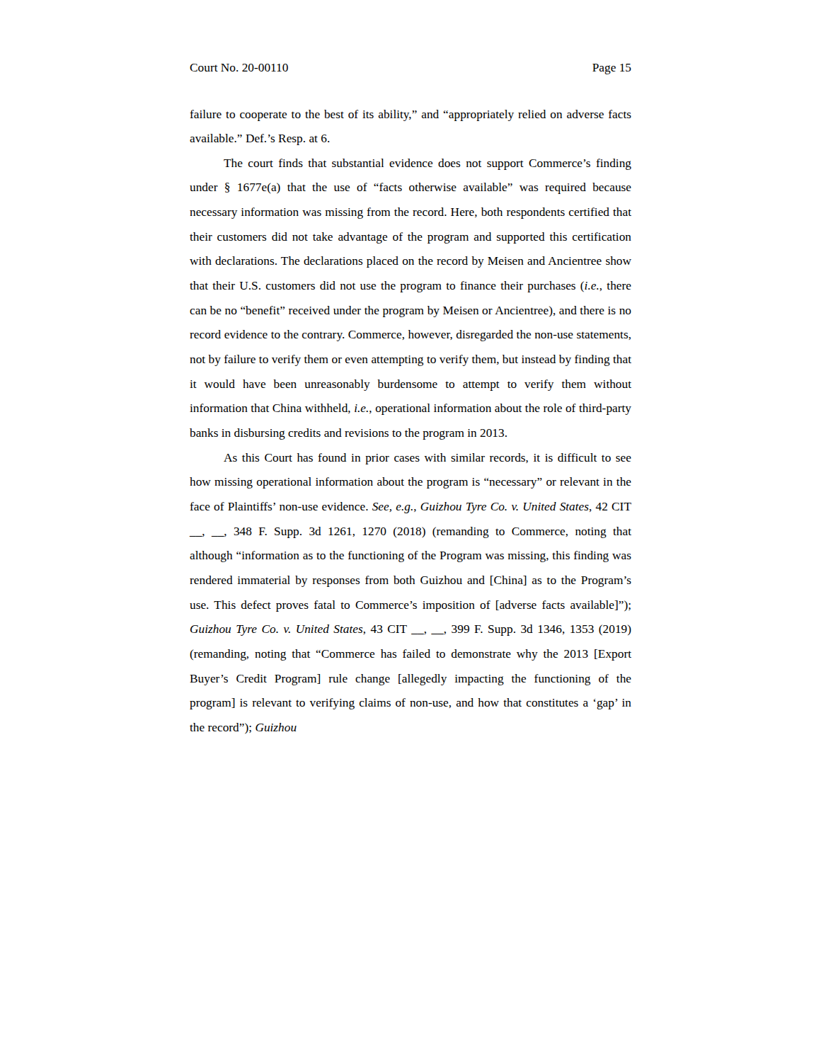Court No. 20-00110 Page 15
failure to cooperate to the best of its ability,” and “appropriately relied on adverse facts available.” Def.’s Resp. at 6.
The court finds that substantial evidence does not support Commerce’s finding under § 1677e(a) that the use of “facts otherwise available” was required because necessary information was missing from the record. Here, both respondents certified that their customers did not take advantage of the program and supported this certification with declarations. The declarations placed on the record by Meisen and Ancientree show that their U.S. customers did not use the program to finance their purchases (i.e., there can be no “benefit” received under the program by Meisen or Ancientree), and there is no record evidence to the contrary. Commerce, however, disregarded the non-use statements, not by failure to verify them or even attempting to verify them, but instead by finding that it would have been unreasonably burdensome to attempt to verify them without information that China withheld, i.e., operational information about the role of third-party banks in disbursing credits and revisions to the program in 2013.
As this Court has found in prior cases with similar records, it is difficult to see how missing operational information about the program is “necessary” or relevant in the face of Plaintiffs’ non-use evidence. See, e.g., Guizhou Tyre Co. v. United States, 42 CIT __, __, 348 F. Supp. 3d 1261, 1270 (2018) (remanding to Commerce, noting that although “information as to the functioning of the Program was missing, this finding was rendered immaterial by responses from both Guizhou and [China] as to the Program’s use. This defect proves fatal to Commerce’s imposition of [adverse facts available]”); Guizhou Tyre Co. v. United States, 43 CIT __, __, 399 F. Supp. 3d 1346, 1353 (2019) (remanding, noting that “Commerce has failed to demonstrate why the 2013 [Export Buyer’s Credit Program] rule change [allegedly impacting the functioning of the program] is relevant to verifying claims of non-use, and how that constitutes a ‘gap’ in the record”); Guizhou